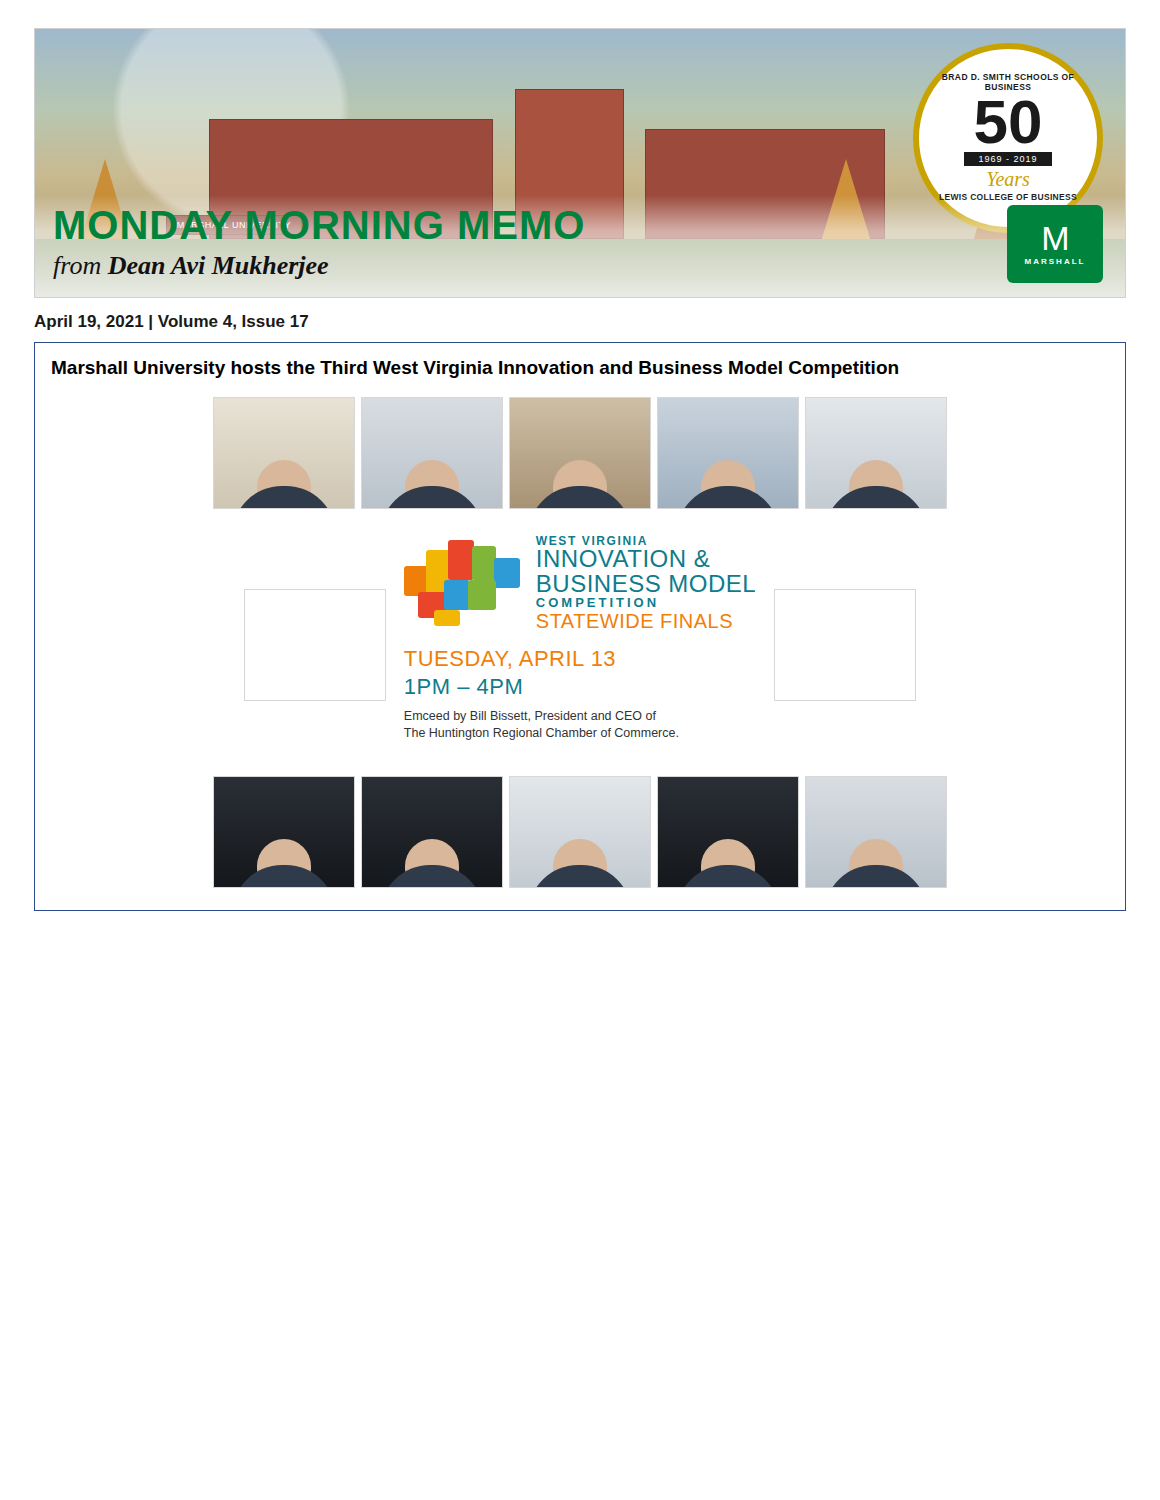MARSHALL UNIVERSITY
BRAD D. SMITH SCHOOLS OF BUSINESS
50
1969 - 2019
Years
LEWIS COLLEGE OF BUSINESS
MONDAY MORNING MEMO
from Dean Avi Mukherjee
MMARSHALL
April 19, 2021 | Volume 4, Issue 17
Marshall University hosts the Third West Virginia Innovation and Business Model Competition
WEST VIRGINIA
INNOVATION &
BUSINESS MODEL
COMPETITION
STATEWIDE FINALS
TUESDAY, APRIL 13
1PM – 4PM
Emceed by Bill Bissett, President and CEO of
The Huntington Regional Chamber of Commerce.
Screenshots from the virtual statewide finals of the West Virginia Innovation and Business Model Competition.